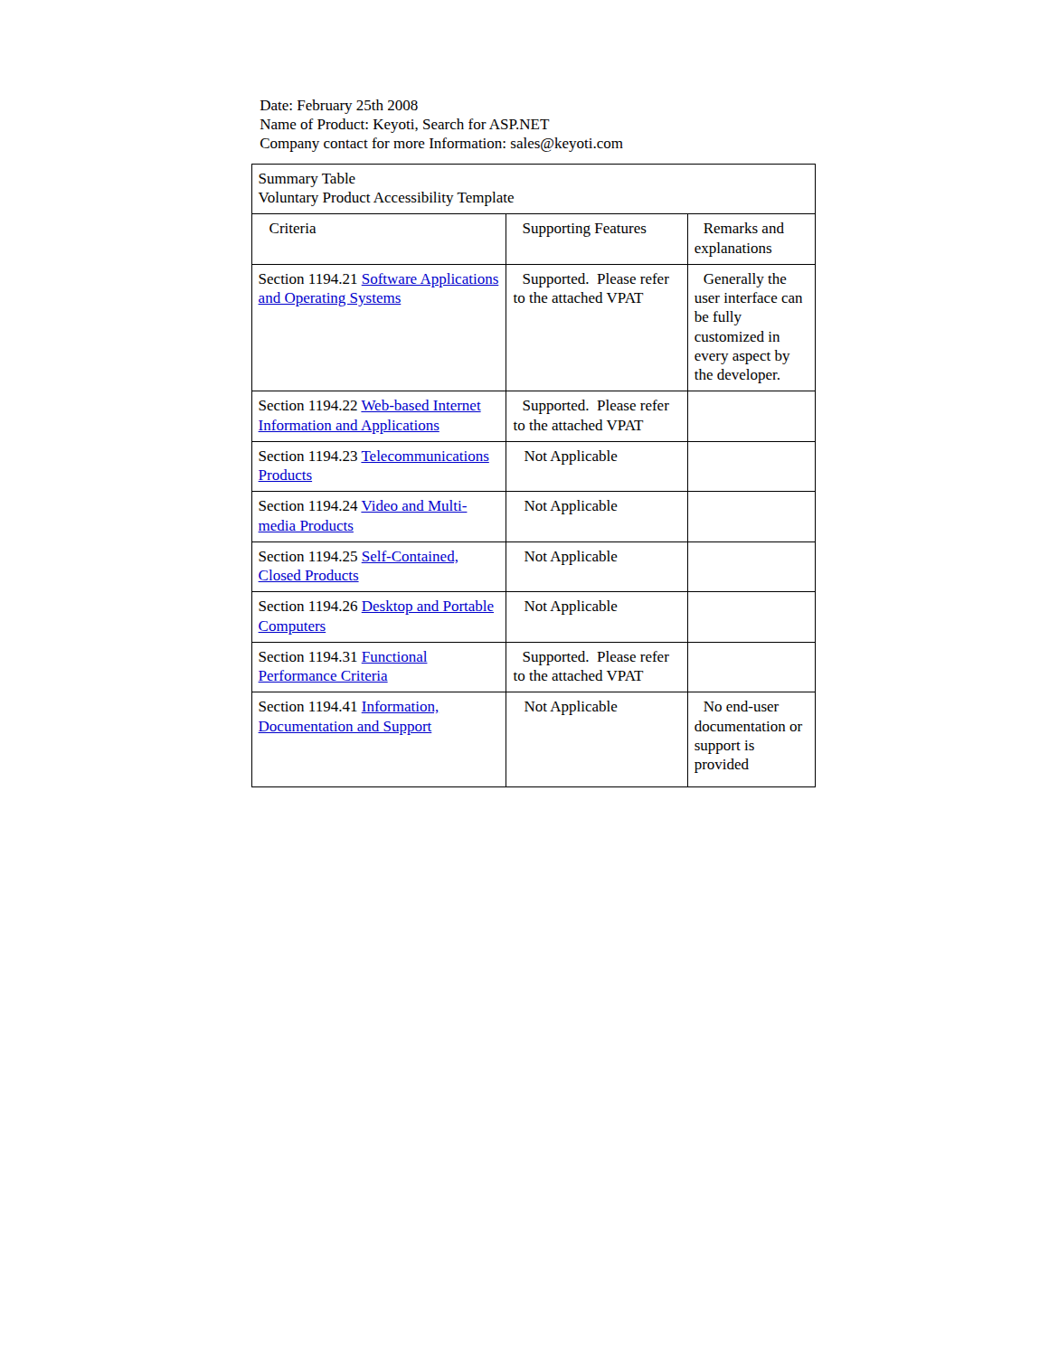Date: February 25th 2008
Name of Product: Keyoti, Search for ASP.NET
Company contact for more Information: sales@keyoti.com
| Summary Table Voluntary Product Accessibility Template |
| Criteria | Supporting Features | Remarks and explanations |
| Section 1194.21 Software Applications and Operating Systems | Supported. Please refer to the attached VPAT | Generally the user interface can be fully customized in every aspect by the developer. |
| Section 1194.22 Web-based Internet Information and Applications | Supported. Please refer to the attached VPAT | |
| Section 1194.23 Telecommunications Products | Not Applicable | |
| Section 1194.24 Video and Multi-media Products | Not Applicable | |
| Section 1194.25 Self-Contained, Closed Products | Not Applicable | |
| Section 1194.26 Desktop and Portable Computers | Not Applicable | |
| Section 1194.31 Functional Performance Criteria | Supported. Please refer to the attached VPAT | |
| Section 1194.41 Information, Documentation and Support | Not Applicable | No end-user documentation or support is provided |